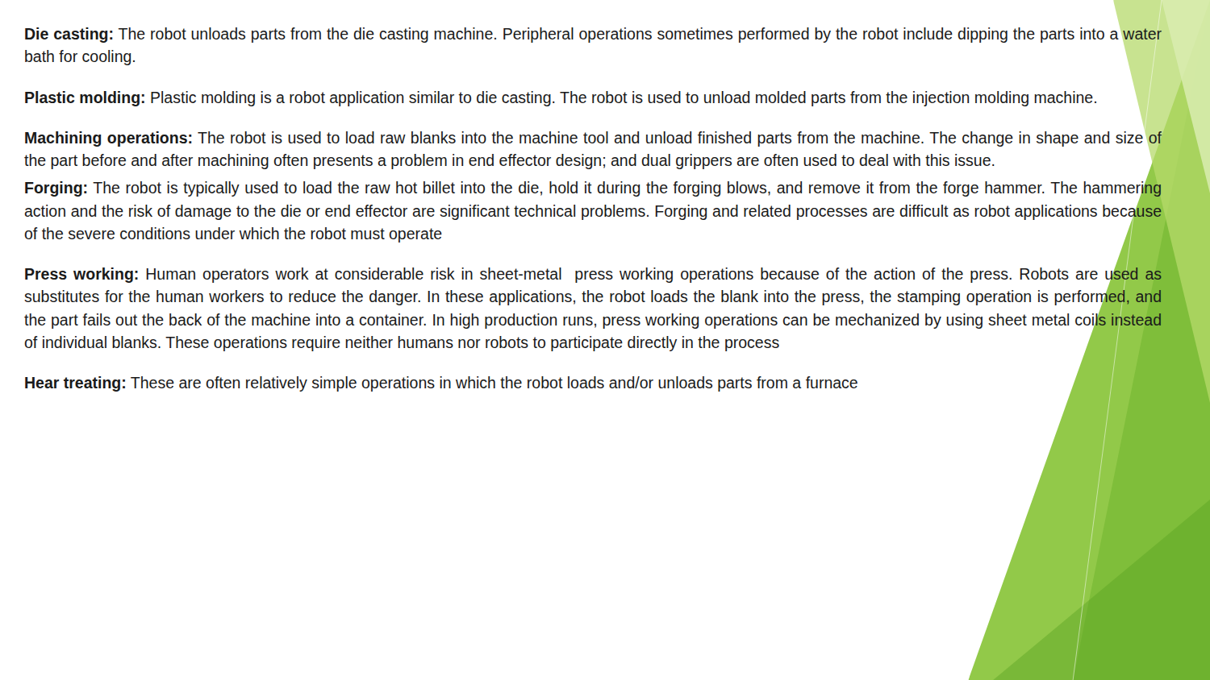Die casting: The robot unloads parts from the die casting machine. Peripheral operations sometimes performed by the robot include dipping the parts into a water bath for cooling.
Plastic molding: Plastic molding is a robot application similar to die casting. The robot is used to unload molded parts from the injection molding machine.
Machining operations: The robot is used to load raw blanks into the machine tool and unload finished parts from the machine. The change in shape and size of the part before and after machining often presents a problem in end effector design; and dual grippers are often used to deal with this issue.
Forging: The robot is typically used to load the raw hot billet into the die, hold it during the forging blows, and remove it from the forge hammer. The hammering action and the risk of damage to the die or end effector are significant technical problems. Forging and related processes are difficult as robot applications because of the severe conditions under which the robot must operate
Press working: Human operators work at considerable risk in sheet-metal press working operations because of the action of the press. Robots are used as substitutes for the human workers to reduce the danger. In these applications, the robot loads the blank into the press, the stamping operation is performed, and the part fails out the back of the machine into a container. In high production runs, press working operations can be mechanized by using sheet metal coils instead of individual blanks. These operations require neither humans nor robots to participate directly in the process
Hear treating: These are often relatively simple operations in which the robot loads and/or unloads parts from a furnace